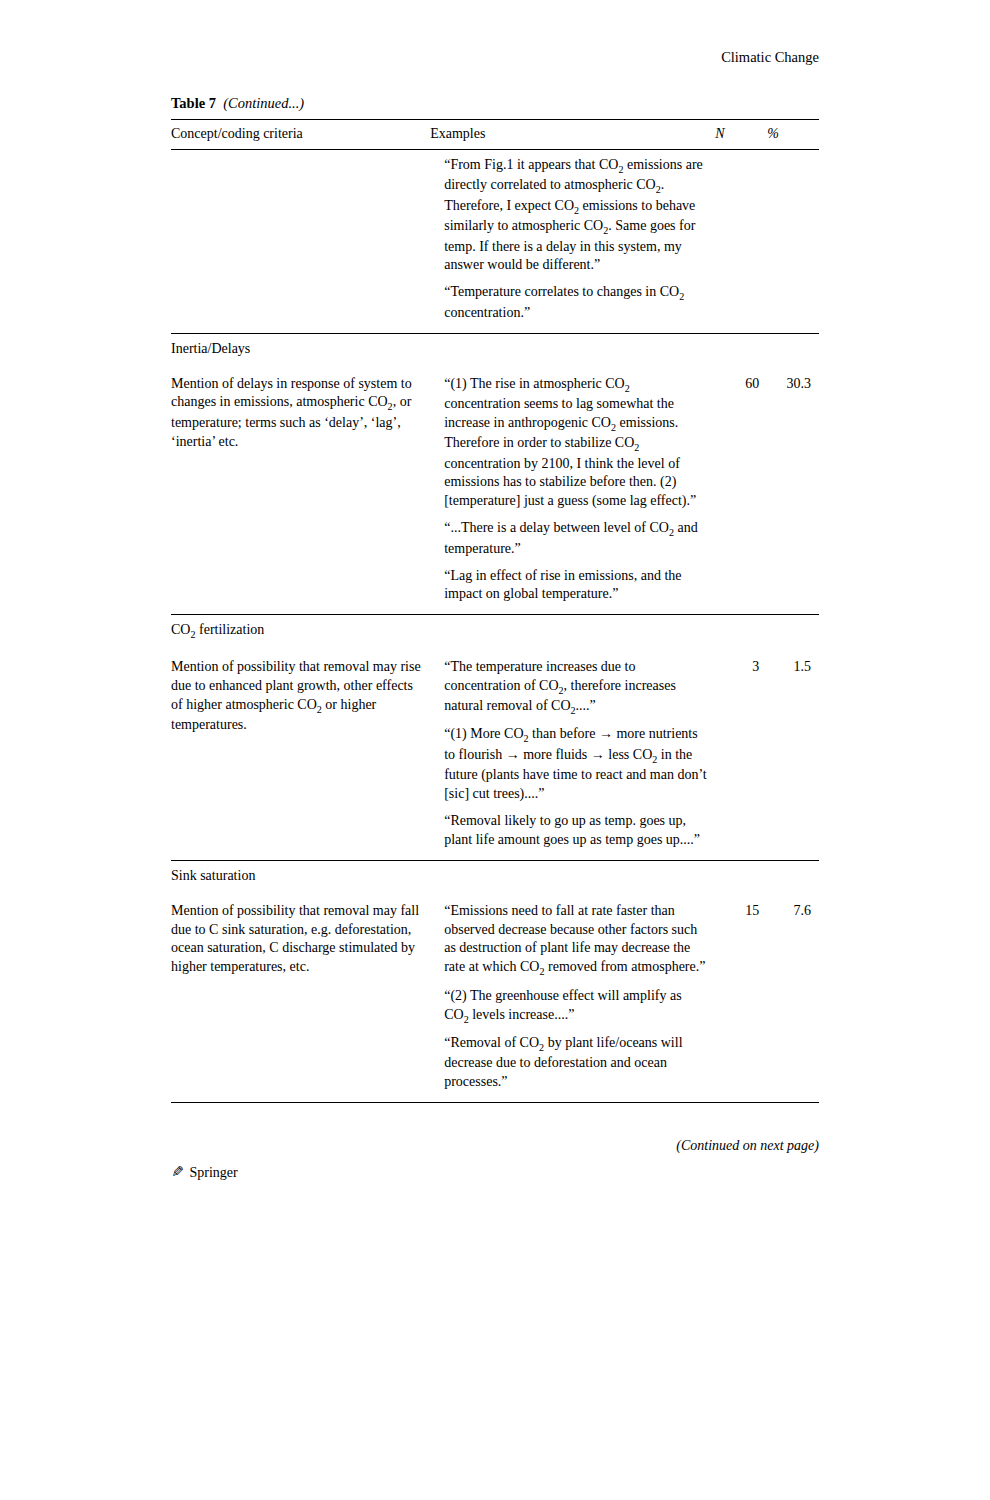Climatic Change
Table 7 (Continued...)
| Concept/coding criteria | Examples | N | % |
| --- | --- | --- | --- |
| | “From Fig.1 it appears that CO 2 emissions are directly correlated to atmospheric CO 2 . Therefore, I expect CO 2 emissions to behave similarly to atmospheric CO 2 . Same goes for temp. If there is a delay in this system, my answer would be different.” “Temperature correlates to changes in CO 2 concentration.” | | |
| Inertia/Delays |
| Mention of delays in response of system to changes in emissions, atmospheric CO 2 , or temperature; terms such as ‘delay’, ‘lag’, ‘inertia’ etc. | “(1) The rise in atmospheric CO 2 concentration seems to lag somewhat the increase in anthropogenic CO 2 emissions. Therefore in order to stabilize CO 2 concentration by 2100, I think the level of emissions has to stabilize before then. (2) [temperature] just a guess (some lag effect).” “...There is a delay between level of CO 2 and temperature.” “Lag in effect of rise in emissions, and the impact on global temperature.” | 60 | 30.3 |
| CO 2 fertilization |
| Mention of possibility that removal may rise due to enhanced plant growth, other effects of higher atmospheric CO 2 or higher temperatures. | “The temperature increases due to concentration of CO 2 , therefore increases natural removal of CO 2 ....” “(1) More CO 2 than before → more nutrients to flourish → more fluids → less CO 2 in the future (plants have time to react and man don’t [sic] cut trees)....” “Removal likely to go up as temp. goes up, plant life amount goes up as temp goes up....” | 3 | 1.5 |
| Sink saturation |
| Mention of possibility that removal may fall due to C sink saturation, e.g. deforestation, ocean saturation, C discharge stimulated by higher temperatures, etc. | “Emissions need to fall at rate faster than observed decrease because other factors such as destruction of plant life may decrease the rate at which CO 2 removed from atmosphere.” “(2) The greenhouse effect will amplify as CO 2 levels increase....” “Removal of CO 2 by plant life/oceans will decrease due to deforestation and ocean processes.” | 15 | 7.6 |
(Continued on next page)
✎ Springer